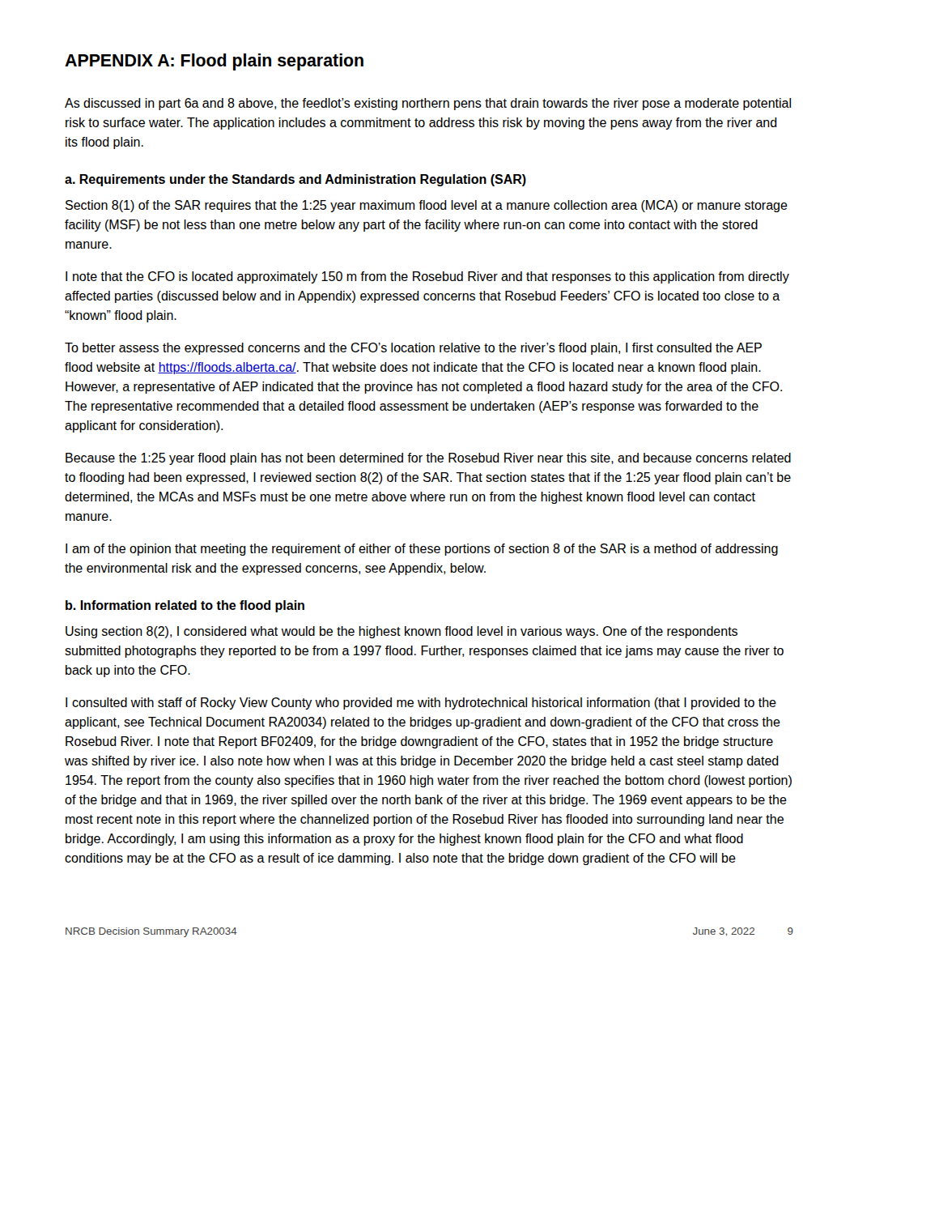APPENDIX A: Flood plain separation
As discussed in part 6a and 8 above, the feedlot’s existing northern pens that drain towards the river pose a moderate potential risk to surface water. The application includes a commitment to address this risk by moving the pens away from the river and its flood plain.
a. Requirements under the Standards and Administration Regulation (SAR)
Section 8(1) of the SAR requires that the 1:25 year maximum flood level at a manure collection area (MCA) or manure storage facility (MSF) be not less than one metre below any part of the facility where run-on can come into contact with the stored manure.
I note that the CFO is located approximately 150 m from the Rosebud River and that responses to this application from directly affected parties (discussed below and in Appendix) expressed concerns that Rosebud Feeders’ CFO is located too close to a “known” flood plain.
To better assess the expressed concerns and the CFO’s location relative to the river’s flood plain, I first consulted the AEP flood website at https://floods.alberta.ca/. That website does not indicate that the CFO is located near a known flood plain. However, a representative of AEP indicated that the province has not completed a flood hazard study for the area of the CFO. The representative recommended that a detailed flood assessment be undertaken (AEP’s response was forwarded to the applicant for consideration).
Because the 1:25 year flood plain has not been determined for the Rosebud River near this site, and because concerns related to flooding had been expressed, I reviewed section 8(2) of the SAR. That section states that if the 1:25 year flood plain can’t be determined, the MCAs and MSFs must be one metre above where run on from the highest known flood level can contact manure.
I am of the opinion that meeting the requirement of either of these portions of section 8 of the SAR is a method of addressing the environmental risk and the expressed concerns, see Appendix, below.
b. Information related to the flood plain
Using section 8(2), I considered what would be the highest known flood level in various ways. One of the respondents submitted photographs they reported to be from a 1997 flood. Further, responses claimed that ice jams may cause the river to back up into the CFO.
I consulted with staff of Rocky View County who provided me with hydrotechnical historical information (that I provided to the applicant, see Technical Document RA20034) related to the bridges up-gradient and down-gradient of the CFO that cross the Rosebud River. I note that Report BF02409, for the bridge downgradient of the CFO, states that in 1952 the bridge structure was shifted by river ice. I also note how when I was at this bridge in December 2020 the bridge held a cast steel stamp dated 1954. The report from the county also specifies that in 1960 high water from the river reached the bottom chord (lowest portion) of the bridge and that in 1969, the river spilled over the north bank of the river at this bridge. The 1969 event appears to be the most recent note in this report where the channelized portion of the Rosebud River has flooded into surrounding land near the bridge. Accordingly, I am using this information as a proxy for the highest known flood plain for the CFO and what flood conditions may be at the CFO as a result of ice damming. I also note that the bridge down gradient of the CFO will be
NRCB Decision Summary RA20034
June 3, 20229